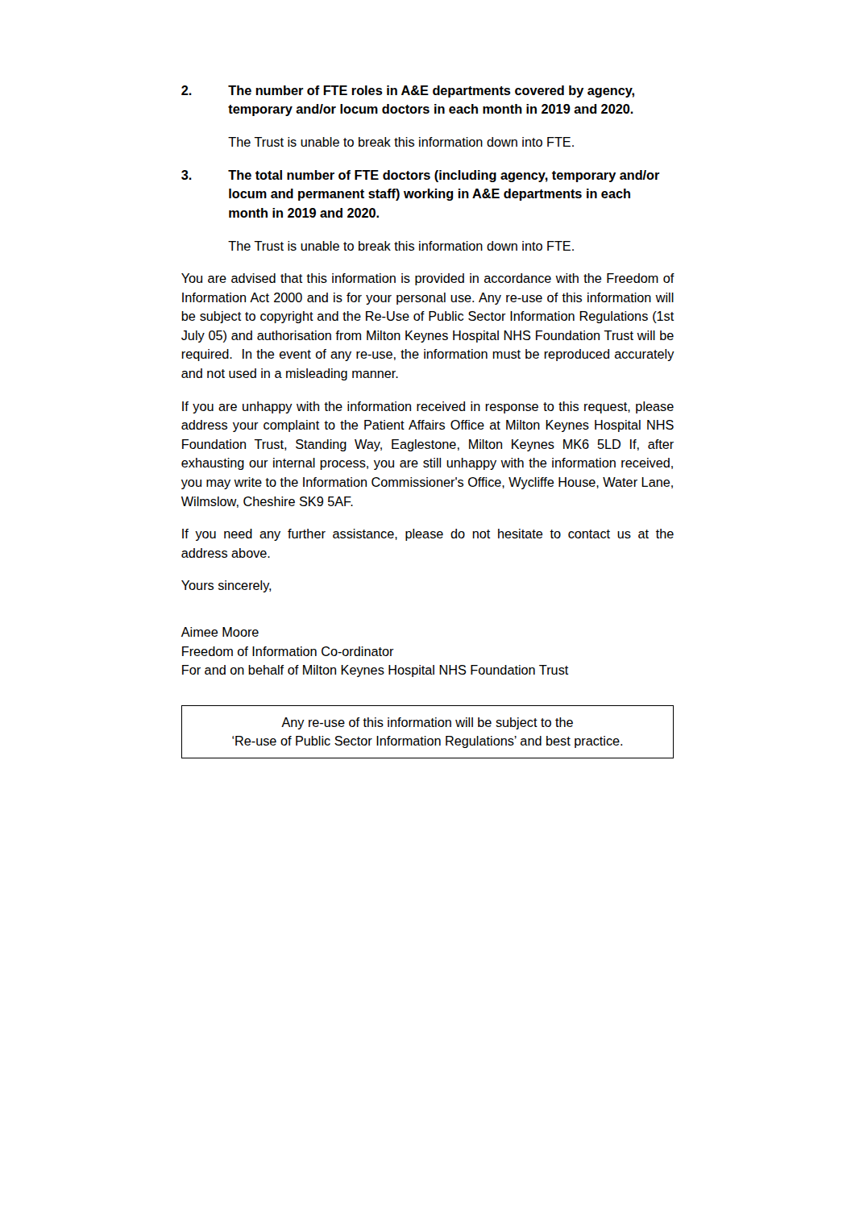2. The number of FTE roles in A&E departments covered by agency, temporary and/or locum doctors in each month in 2019 and 2020.
The Trust is unable to break this information down into FTE.
3. The total number of FTE doctors (including agency, temporary and/or locum and permanent staff) working in A&E departments in each month in 2019 and 2020.
The Trust is unable to break this information down into FTE.
You are advised that this information is provided in accordance with the Freedom of Information Act 2000 and is for your personal use. Any re-use of this information will be subject to copyright and the Re-Use of Public Sector Information Regulations (1st July 05) and authorisation from Milton Keynes Hospital NHS Foundation Trust will be required. In the event of any re-use, the information must be reproduced accurately and not used in a misleading manner.
If you are unhappy with the information received in response to this request, please address your complaint to the Patient Affairs Office at Milton Keynes Hospital NHS Foundation Trust, Standing Way, Eaglestone, Milton Keynes MK6 5LD If, after exhausting our internal process, you are still unhappy with the information received, you may write to the Information Commissioner's Office, Wycliffe House, Water Lane, Wilmslow, Cheshire SK9 5AF.
If you need any further assistance, please do not hesitate to contact us at the address above.
Yours sincerely,
Aimee Moore Freedom of Information Co-ordinator For and on behalf of Milton Keynes Hospital NHS Foundation Trust
Any re-use of this information will be subject to the
‘Re-use of Public Sector Information Regulations’ and best practice.